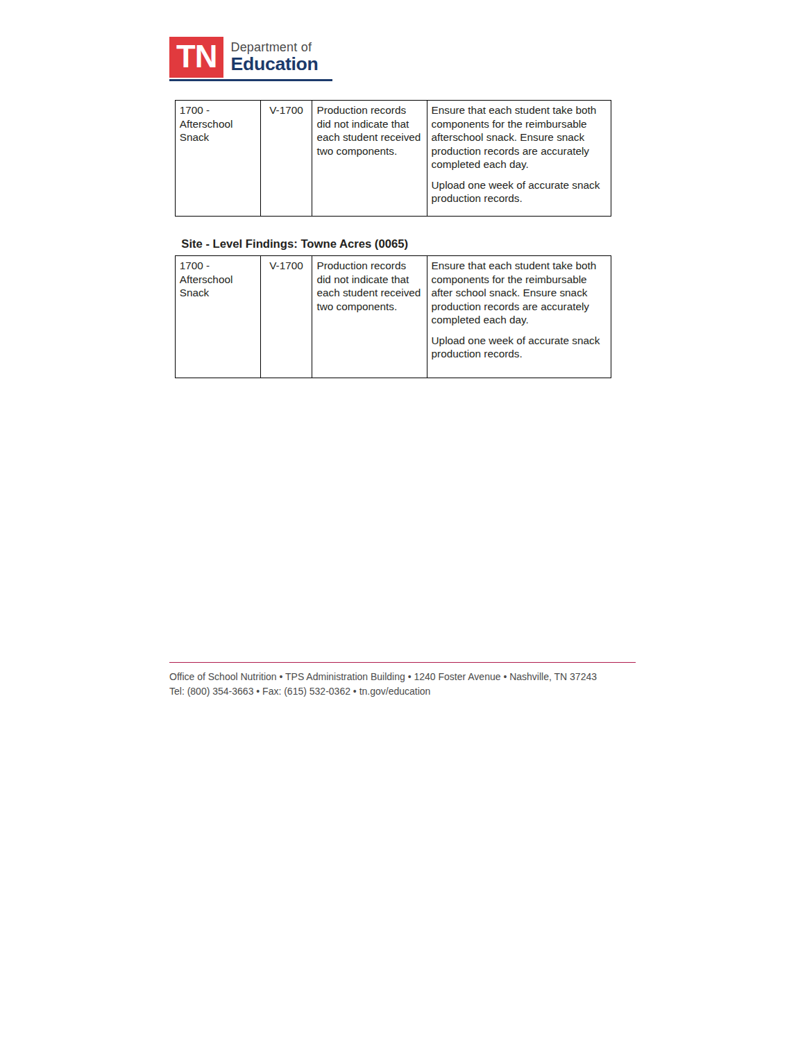TN
Department of Education
| 1700 - Afterschool Snack | V-1700 | Production records did not indicate that each student received two components. | Ensure that each student take both components for the reimbursable afterschool snack. Ensure snack production records are accurately completed each day. Upload one week of accurate snack production records. |
Site - Level Findings: Towne Acres (0065)
| 1700 - Afterschool Snack | V-1700 | Production records did not indicate that each student received two components. | Ensure that each student take both components for the reimbursable after school snack. Ensure snack production records are accurately completed each day. Upload one week of accurate snack production records. |
Office of School Nutrition • TPS Administration Building • 1240 Foster Avenue • Nashville, TN 37243
Tel: (800) 354-3663 • Fax: (615) 532-0362 • tn.gov/education